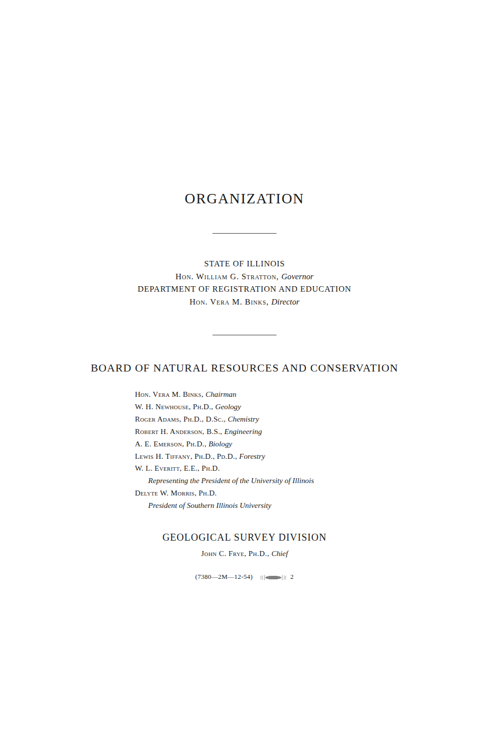ORGANIZATION
STATE OF ILLINOIS
Hon. William G. Stratton, Governor
DEPARTMENT OF REGISTRATION AND EDUCATION
Hon. Vera M. Binks, Director
BOARD OF NATURAL RESOURCES AND CONSERVATION
Hon. Vera M. Binks, Chairman
W. H. Newhouse, Ph.D., Geology
Roger Adams, Ph.D., D.Sc., Chemistry
Robert H. Anderson, B.S., Engineering
A. E. Emerson, Ph.D., Biology
Lewis H. Tiffany, Ph.D., Pd.D., Forestry
W. L. Everitt, E.E., Ph.D. Representing the President of the University of Illinois
Delyte W. Morris, Ph.D. President of Southern Illinois University
GEOLOGICAL SURVEY DIVISION
John C. Frye, Ph.D., Chief
(7380—2M—12-54) 2